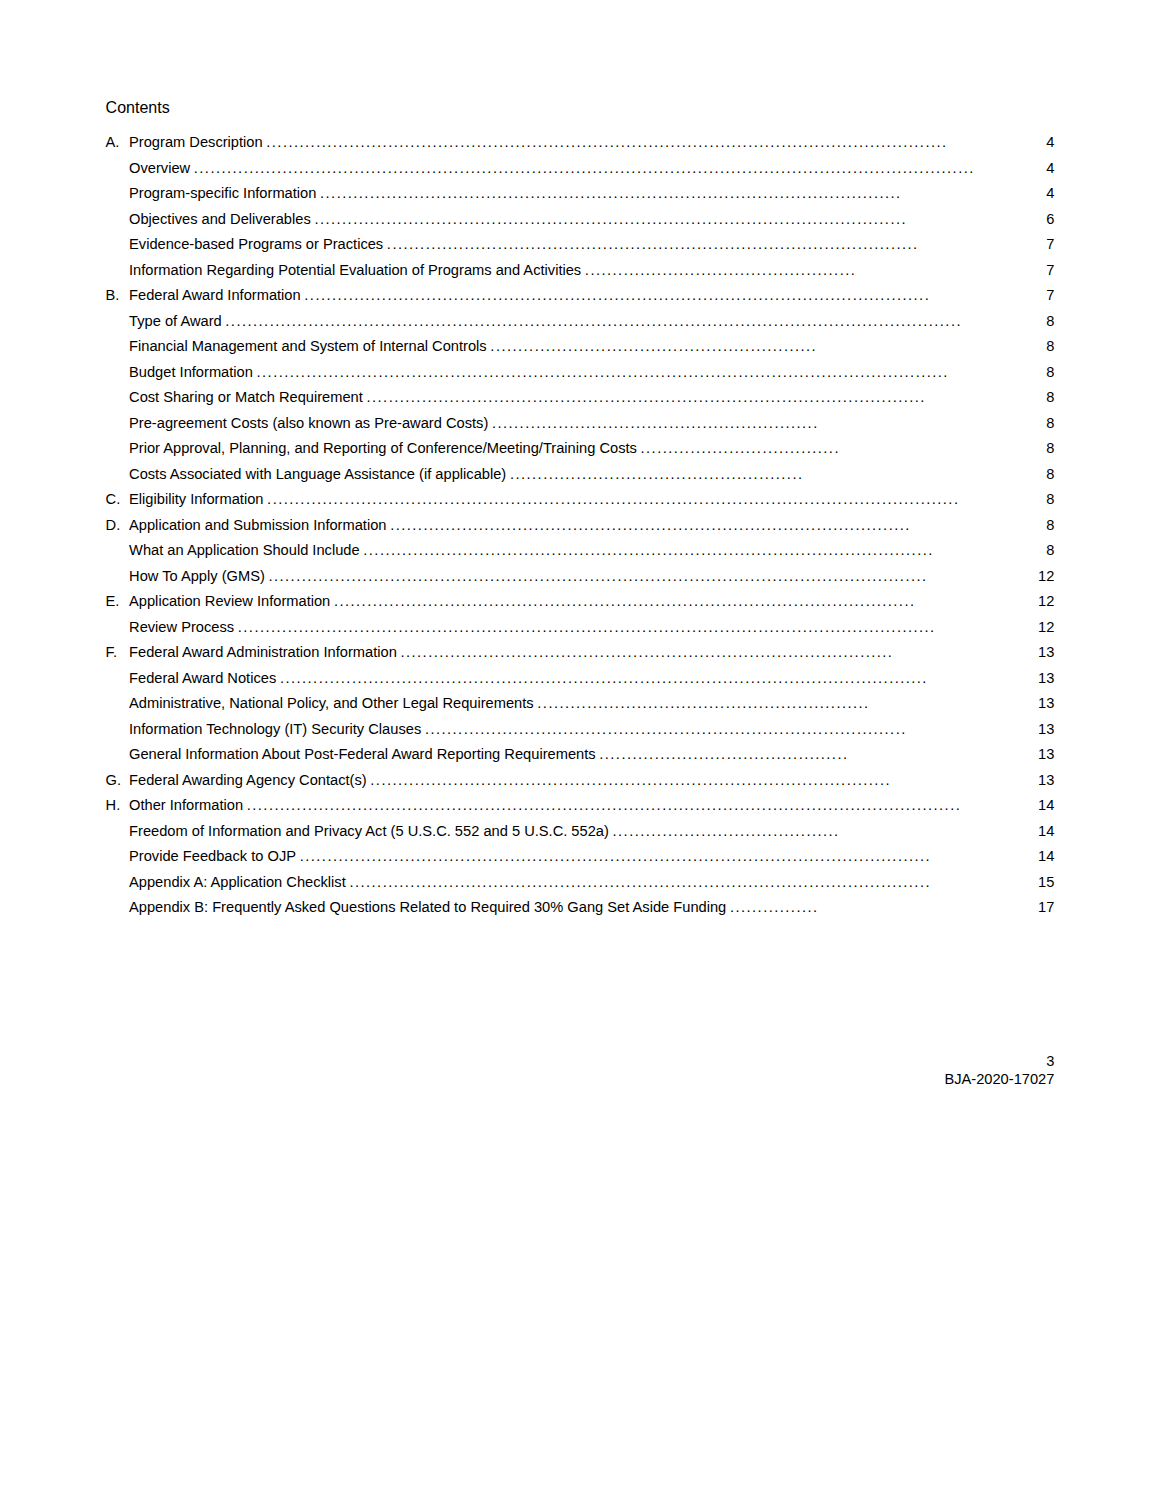Contents
| A. | Program Description ........................................................................................................................... 4 |
| | Overview ............................................................................................................................................. 4 |
| | Program-specific Information ......................................................................................................... 4 |
| | Objectives and Deliverables ........................................................................................................... 6 |
| | Evidence-based Programs or Practices ................................................................................................ 7 |
| | Information Regarding Potential Evaluation of Programs and Activities ................................................. 7 |
| B. | Federal Award Information ................................................................................................................. 7 |
| | Type of Award ..................................................................................................................................... 8 |
| | Financial Management and System of Internal Controls ........................................................... 8 |
| | Budget Information ............................................................................................................................. 8 |
| | Cost Sharing or Match Requirement ..................................................................................................... 8 |
| | Pre-agreement Costs (also known as Pre-award Costs) ........................................................... 8 |
| | Prior Approval, Planning, and Reporting of Conference/Meeting/Training Costs .................................... 8 |
| | Costs Associated with Language Assistance (if applicable) ..................................................... 8 |
| C. | Eligibility Information ............................................................................................................................. 8 |
| D. | Application and Submission Information .............................................................................................. 8 |
| | What an Application Should Include ....................................................................................................... 8 |
| | How To Apply (GMS) ....................................................................................................................... 12 |
| E. | Application Review Information ......................................................................................................... 12 |
| | Review Process .............................................................................................................................. 12 |
| F. | Federal Award Administration Information ......................................................................................... 13 |
| | Federal Award Notices ..................................................................................................................... 13 |
| | Administrative, National Policy, and Other Legal Requirements ............................................................ 13 |
| | Information Technology (IT) Security Clauses ....................................................................................... 13 |
| | General Information About Post-Federal Award Reporting Requirements ............................................. 13 |
| G. | Federal Awarding Agency Contact(s) .............................................................................................. 13 |
| H. | Other Information ................................................................................................................................. 14 |
| | Freedom of Information and Privacy Act (5 U.S.C. 552 and 5 U.S.C. 552a) ......................................... 14 |
| | Provide Feedback to OJP .................................................................................................................. 14 |
| | Appendix A: Application Checklist ......................................................................................................... 15 |
| | Appendix B: Frequently Asked Questions Related to Required 30% Gang Set Aside Funding ................ 17 |
3
BJA-2020-17027